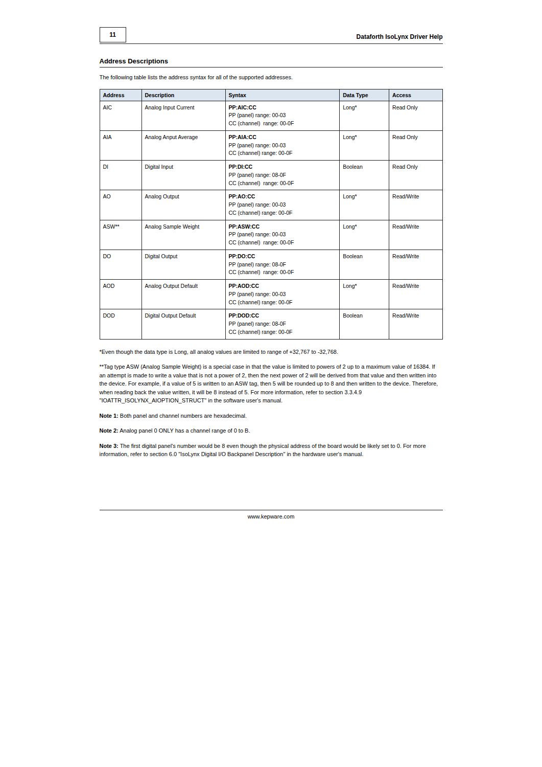11
Dataforth IsoLynx Driver Help
Address Descriptions
The following table lists the address syntax for all of the supported addresses.
| Address | Description | Syntax | Data Type | Access |
| --- | --- | --- | --- | --- |
| AIC | Analog Input Current | PP:AIC:CC PP (panel) range: 00-03 CC (channel) range: 00-0F | Long* | Read Only |
| AIA | Analog Anput Average | PP:AIA:CC PP (panel) range: 00-03 CC (channel) range: 00-0F | Long* | Read Only |
| DI | Digital Input | PP:DI:CC PP (panel) range: 08-0F CC (channel) range: 00-0F | Boolean | Read Only |
| AO | Analog Output | PP:AO:CC PP (panel) range: 00-03 CC (channel) range: 00-0F | Long* | Read/Write |
| ASW** | Analog Sample Weight | PP:ASW:CC PP (panel) range: 00-03 CC (channel) range: 00-0F | Long* | Read/Write |
| DO | Digital Output | PP:DO:CC PP (panel) range: 08-0F CC (channel) range: 00-0F | Boolean | Read/Write |
| AOD | Analog Output Default | PP:AOD:CC PP (panel) range: 00-03 CC (channel) range: 00-0F | Long* | Read/Write |
| DOD | Digital Output Default | PP:DOD:CC PP (panel) range: 08-0F CC (channel) range: 00-0F | Boolean | Read/Write |
*Even though the data type is Long, all analog values are limited to range of +32,767 to -32,768.
**Tag type ASW (Analog Sample Weight) is a special case in that the value is limited to powers of 2 up to a maximum value of 16384. If an attempt is made to write a value that is not a power of 2, then the next power of 2 will be derived from that value and then written into the device. For example, if a value of 5 is written to an ASW tag, then 5 will be rounded up to 8 and then written to the device. Therefore, when reading back the value written, it will be 8 instead of 5. For more information, refer to section 3.3.4.9 "IOATTR_ISOLYNX_AIOPTION_STRUCT" in the software user's manual.
Note 1: Both panel and channel numbers are hexadecimal.
Note 2: Analog panel 0 ONLY has a channel range of 0 to B.
Note 3: The first digital panel's number would be 8 even though the physical address of the board would be likely set to 0. For more information, refer to section 6.0 "IsoLynx Digital I/O Backpanel Description" in the hardware user's manual.
www.kepware.com